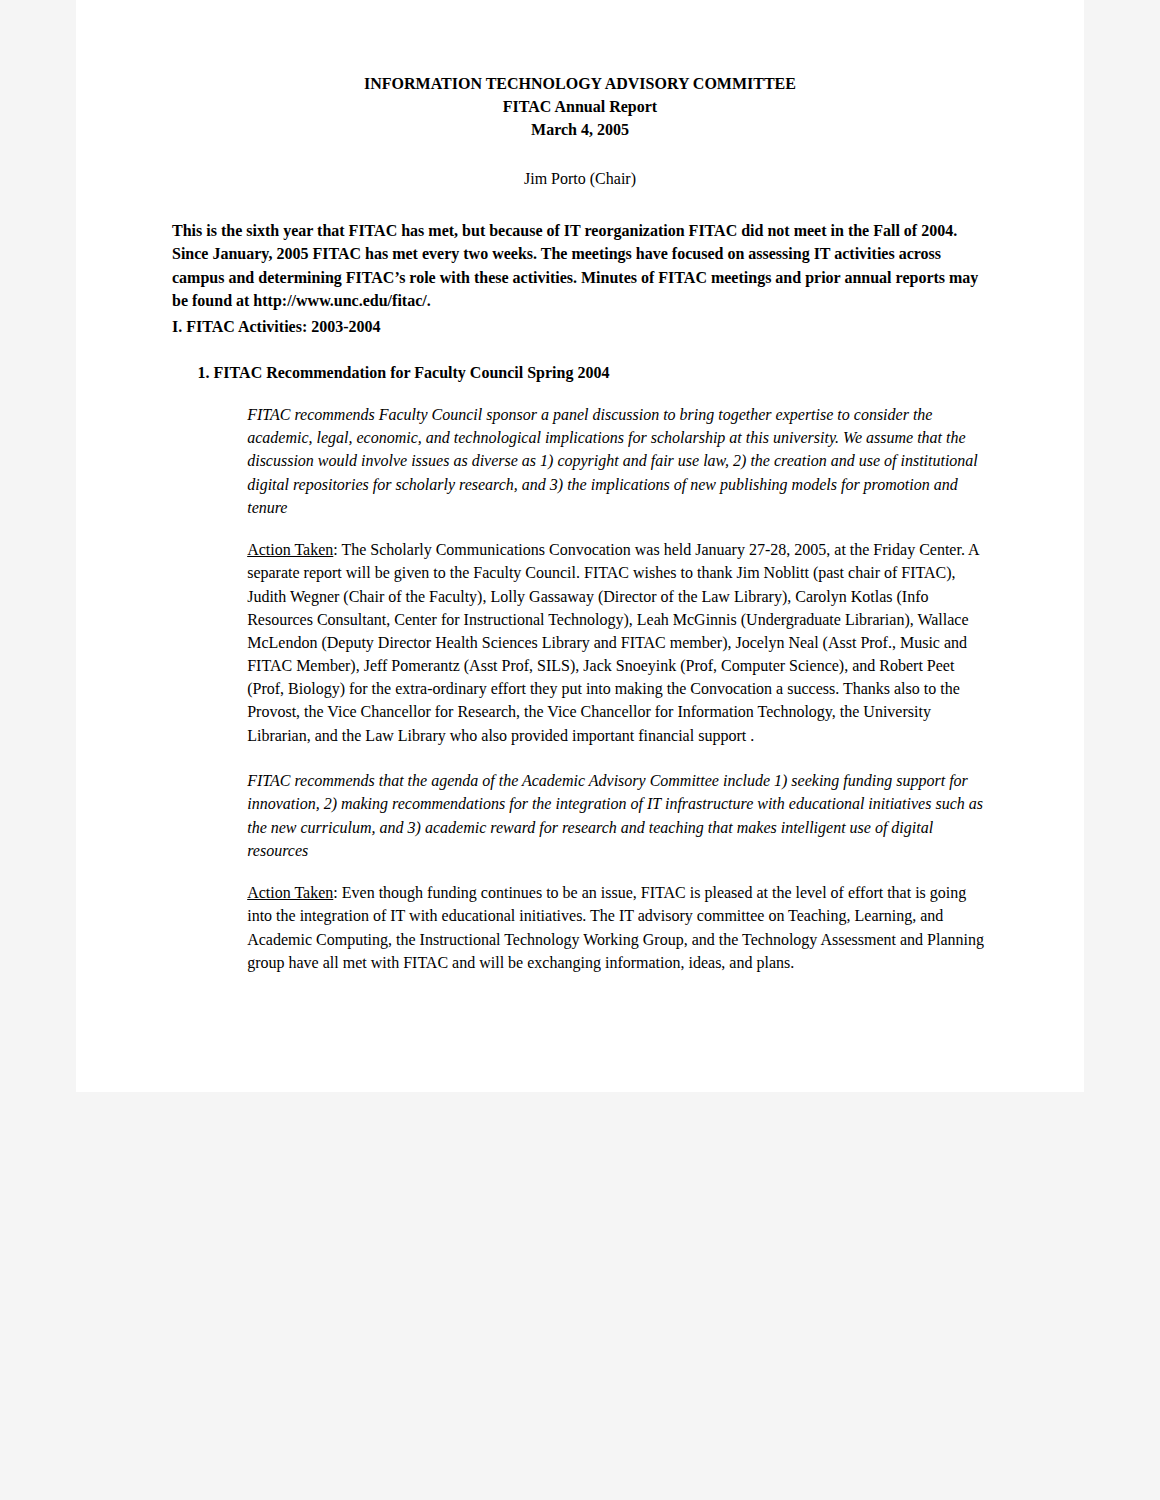INFORMATION TECHNOLOGY ADVISORY COMMITTEE FITAC Annual Report March 4, 2005
Jim Porto (Chair)
This is the sixth year that FITAC has met, but because of IT reorganization FITAC did not meet in the Fall of 2004. Since January, 2005 FITAC has met every two weeks. The meetings have focused on assessing IT activities across campus and determining FITAC’s role with these activities. Minutes of FITAC meetings and prior annual reports may be found at http://www.unc.edu/fitac/.
I. FITAC Activities: 2003-2004
FITAC Recommendation for Faculty Council Spring 2004
FITAC recommends Faculty Council sponsor a panel discussion to bring together expertise to consider the academic, legal, economic, and technological implications for scholarship at this university. We assume that the discussion would involve issues as diverse as 1) copyright and fair use law, 2) the creation and use of institutional digital repositories for scholarly research, and 3) the implications of new publishing models for promotion and tenure
Action Taken: The Scholarly Communications Convocation was held January 27-28, 2005, at the Friday Center. A separate report will be given to the Faculty Council. FITAC wishes to thank Jim Noblitt (past chair of FITAC), Judith Wegner (Chair of the Faculty), Lolly Gassaway (Director of the Law Library), Carolyn Kotlas (Info Resources Consultant, Center for Instructional Technology), Leah McGinnis (Undergraduate Librarian), Wallace McLendon (Deputy Director Health Sciences Library and FITAC member), Jocelyn Neal (Asst Prof., Music and FITAC Member), Jeff Pomerantz (Asst Prof, SILS), Jack Snoeyink (Prof, Computer Science), and Robert Peet (Prof, Biology) for the extra-ordinary effort they put into making the Convocation a success. Thanks also to the Provost, the Vice Chancellor for Research, the Vice Chancellor for Information Technology, the University Librarian, and the Law Library who also provided important financial support .
FITAC recommends that the agenda of the Academic Advisory Committee include 1) seeking funding support for innovation, 2) making recommendations for the integration of IT infrastructure with educational initiatives such as the new curriculum, and 3) academic reward for research and teaching that makes intelligent use of digital resources
Action Taken: Even though funding continues to be an issue, FITAC is pleased at the level of effort that is going into the integration of IT with educational initiatives. The IT advisory committee on Teaching, Learning, and Academic Computing, the Instructional Technology Working Group, and the Technology Assessment and Planning group have all met with FITAC and will be exchanging information, ideas, and plans.